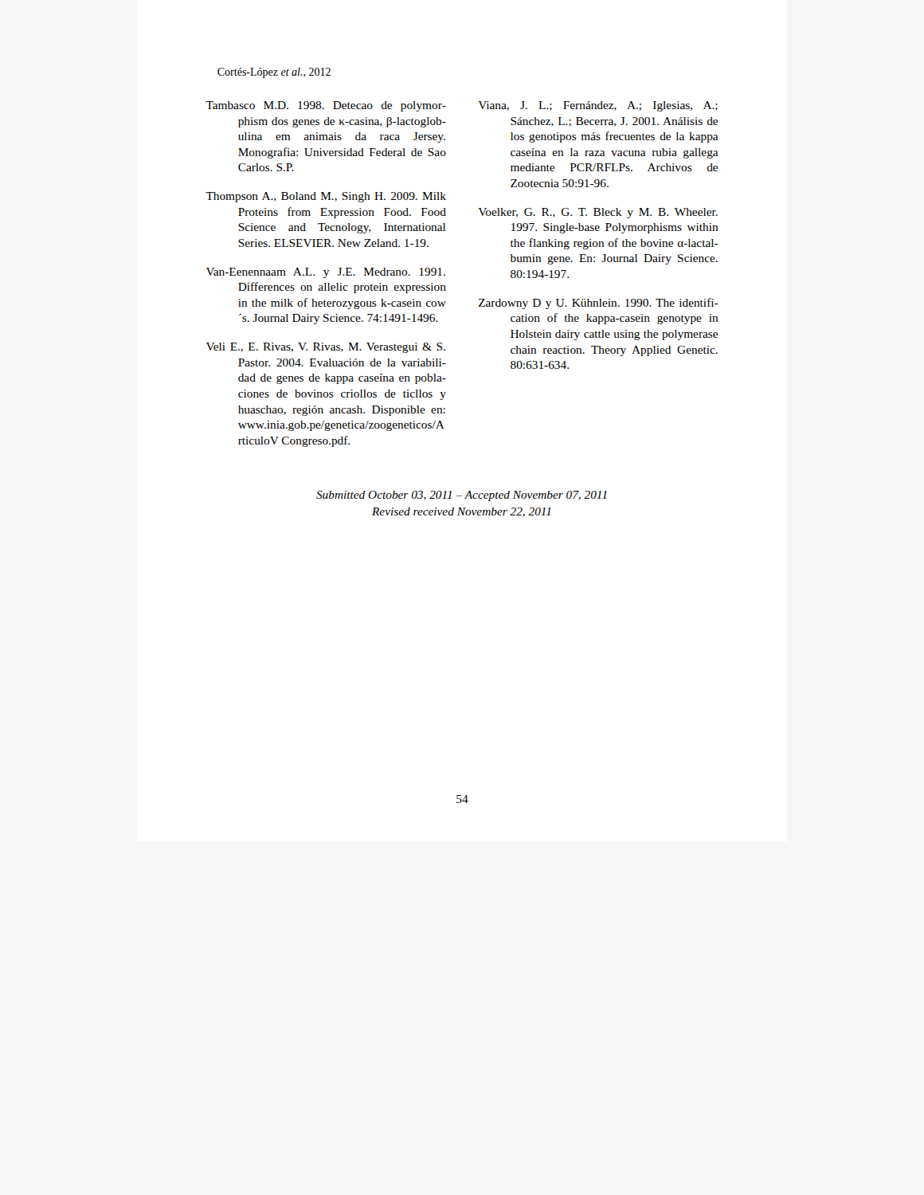Cortés-López et al., 2012
Tambasco M.D. 1998. Detecao de polymorphism dos genes de κ-casina, β-lactoglobulina em animais da raca Jersey. Monografia: Universidad Federal de Sao Carlos. S.P.
Thompson A., Boland M., Singh H. 2009. Milk Proteins from Expression Food. Food Science and Tecnology, International Series. ELSEVIER. New Zeland. 1-19.
Van-Eenennaam A.L. y J.E. Medrano. 1991. Differences on allelic protein expression in the milk of heterozygous k-casein cow´s. Journal Dairy Science. 74:1491-1496.
Veli E., E. Rivas, V. Rivas, M. Verastegui & S. Pastor. 2004. Evaluación de la variabilidad de genes de kappa caseína en poblaciones de bovinos criollos de ticllos y huaschao, región ancash. Disponible en: www.inia.gob.pe/genetica/zoogeneticos/Articulo V Congreso.pdf.
Viana, J. L.; Fernández, A.; Iglesias, A.; Sánchez, L.; Becerra, J. 2001. Análisis de los genotipos más frecuentes de la kappa caseína en la raza vacuna rubia gallega mediante PCR/RFLPs. Archivos de Zootecnia 50:91-96.
Voelker, G. R., G. T. Bleck y M. B. Wheeler. 1997. Single-base Polymorphisms within the flanking region of the bovine α-lactalbumin gene. En: Journal Dairy Science. 80:194-197.
Zardowny D y U. Kühnlein. 1990. The identification of the kappa-casein genotype in Holstein dairy cattle using the polymerase chain reaction. Theory Applied Genetic. 80:631-634.
Submitted October 03, 2011 – Accepted November 07, 2011
Revised received November 22, 2011
54